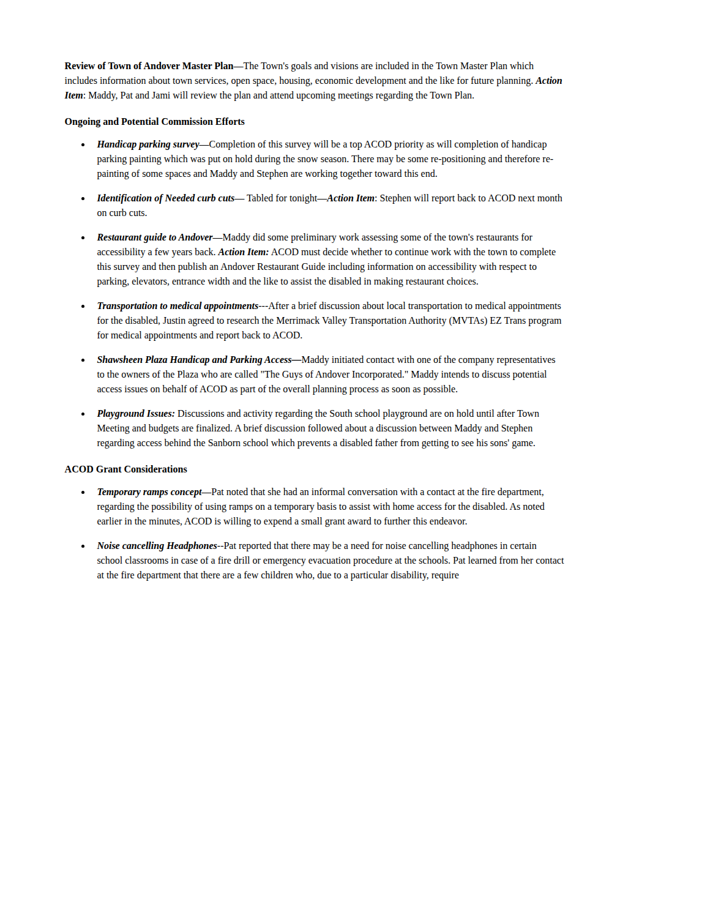Review of Town of Andover Master Plan—The Town's goals and visions are included in the Town Master Plan which includes information about town services, open space, housing, economic development and the like for future planning. Action Item: Maddy, Pat and Jami will review the plan and attend upcoming meetings regarding the Town Plan.
Ongoing and Potential Commission Efforts
Handicap parking survey—Completion of this survey will be a top ACOD priority as will completion of handicap parking painting which was put on hold during the snow season. There may be some re-positioning and therefore re-painting of some spaces and Maddy and Stephen are working together toward this end.
Identification of Needed curb cuts— Tabled for tonight—Action Item: Stephen will report back to ACOD next month on curb cuts.
Restaurant guide to Andover—Maddy did some preliminary work assessing some of the town's restaurants for accessibility a few years back. Action Item: ACOD must decide whether to continue work with the town to complete this survey and then publish an Andover Restaurant Guide including information on accessibility with respect to parking, elevators, entrance width and the like to assist the disabled in making restaurant choices.
Transportation to medical appointments---After a brief discussion about local transportation to medical appointments for the disabled, Justin agreed to research the Merrimack Valley Transportation Authority (MVTAs) EZ Trans program for medical appointments and report back to ACOD.
Shawsheen Plaza Handicap and Parking Access—Maddy initiated contact with one of the company representatives to the owners of the Plaza who are called "The Guys of Andover Incorporated." Maddy intends to discuss potential access issues on behalf of ACOD as part of the overall planning process as soon as possible.
Playground Issues: Discussions and activity regarding the South school playground are on hold until after Town Meeting and budgets are finalized. A brief discussion followed about a discussion between Maddy and Stephen regarding access behind the Sanborn school which prevents a disabled father from getting to see his sons' game.
ACOD Grant Considerations
Temporary ramps concept—Pat noted that she had an informal conversation with a contact at the fire department, regarding the possibility of using ramps on a temporary basis to assist with home access for the disabled. As noted earlier in the minutes, ACOD is willing to expend a small grant award to further this endeavor.
Noise cancelling Headphones--Pat reported that there may be a need for noise cancelling headphones in certain school classrooms in case of a fire drill or emergency evacuation procedure at the schools. Pat learned from her contact at the fire department that there are a few children who, due to a particular disability, require